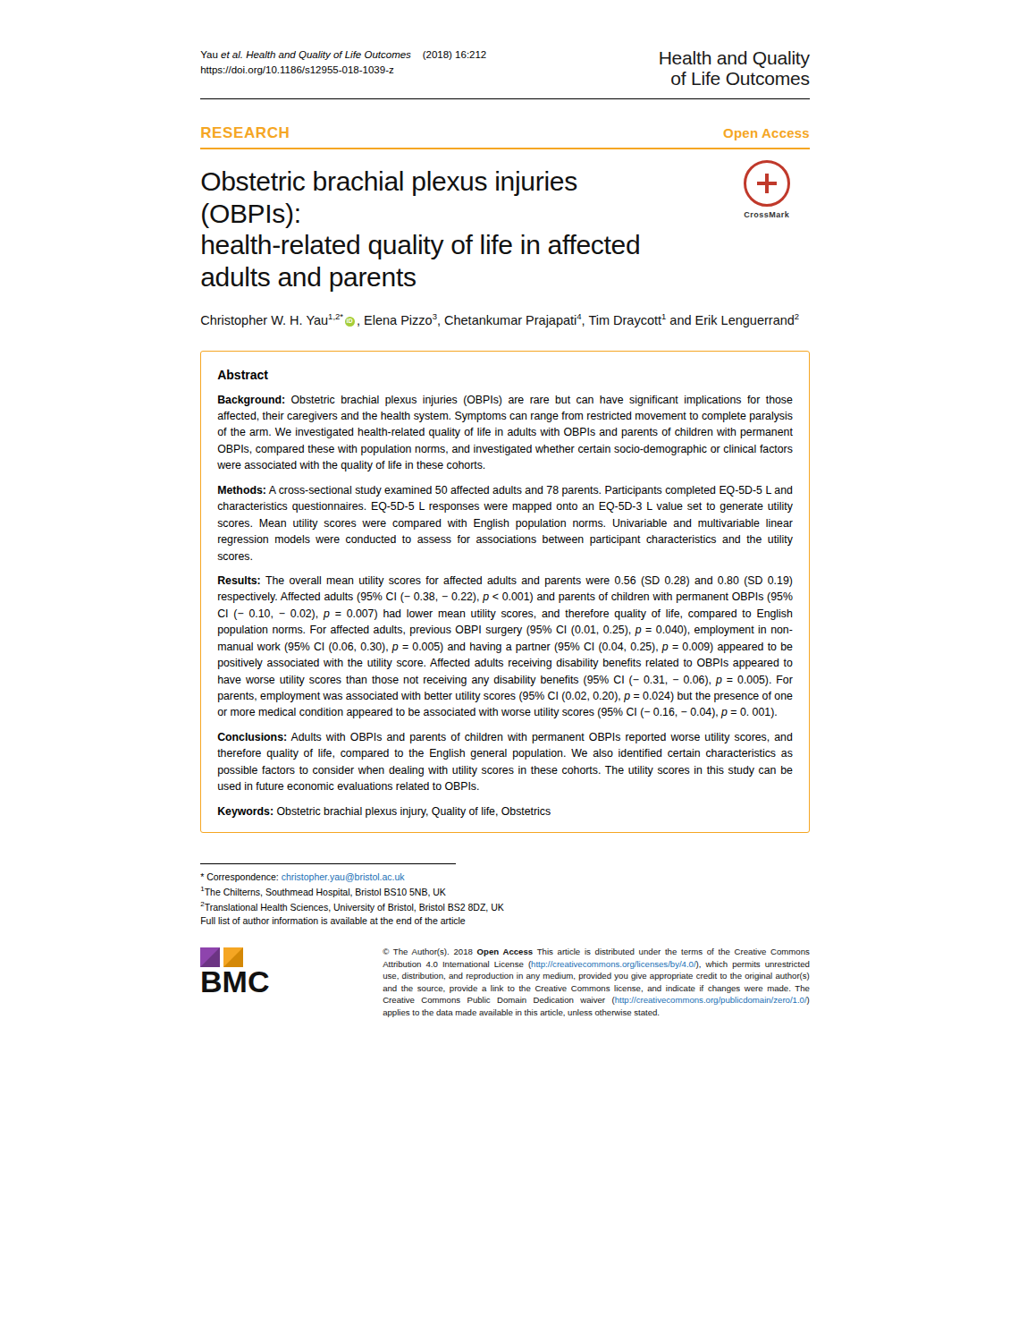Yau et al. Health and Quality of Life Outcomes (2018) 16:212
https://doi.org/10.1186/s12955-018-1039-z
Health and Quality
of Life Outcomes
RESEARCH
Open Access
CrossMark
Obstetric brachial plexus injuries (OBPIs):
health-related quality of life in affected
adults and parents
Christopher W. H. Yau1,2* , Elena Pizzo3, Chetankumar Prajapati4, Tim Draycott1 and Erik Lenguerrand2
Abstract
Background: Obstetric brachial plexus injuries (OBPIs) are rare but can have significant implications for those affected, their caregivers and the health system. Symptoms can range from restricted movement to complete paralysis of the arm. We investigated health-related quality of life in adults with OBPIs and parents of children with permanent OBPIs, compared these with population norms, and investigated whether certain socio-demographic or clinical factors were associated with the quality of life in these cohorts.
Methods: A cross-sectional study examined 50 affected adults and 78 parents. Participants completed EQ-5D-5 L and characteristics questionnaires. EQ-5D-5 L responses were mapped onto an EQ-5D-3 L value set to generate utility scores. Mean utility scores were compared with English population norms. Univariable and multivariable linear regression models were conducted to assess for associations between participant characteristics and the utility scores.
Results: The overall mean utility scores for affected adults and parents were 0.56 (SD 0.28) and 0.80 (SD 0.19) respectively. Affected adults (95% CI (− 0.38, − 0.22), p < 0.001) and parents of children with permanent OBPIs (95% CI (− 0.10, − 0.02), p = 0.007) had lower mean utility scores, and therefore quality of life, compared to English population norms. For affected adults, previous OBPI surgery (95% CI (0.01, 0.25), p = 0.040), employment in non-manual work (95% CI (0.06, 0.30), p = 0.005) and having a partner (95% CI (0.04, 0.25), p = 0.009) appeared to be positively associated with the utility score. Affected adults receiving disability benefits related to OBPIs appeared to have worse utility scores than those not receiving any disability benefits (95% CI (− 0.31, − 0.06), p = 0.005). For parents, employment was associated with better utility scores (95% CI (0.02, 0.20), p = 0.024) but the presence of one or more medical condition appeared to be associated with worse utility scores (95% CI (− 0.16, − 0.04), p = 0. 001).
Conclusions: Adults with OBPIs and parents of children with permanent OBPIs reported worse utility scores, and therefore quality of life, compared to the English general population. We also identified certain characteristics as possible factors to consider when dealing with utility scores in these cohorts. The utility scores in this study can be used in future economic evaluations related to OBPIs.
Keywords: Obstetric brachial plexus injury, Quality of life, Obstetrics
* Correspondence: christopher.yau@bristol.ac.uk
1The Chilterns, Southmead Hospital, Bristol BS10 5NB, UK
2Translational Health Sciences, University of Bristol, Bristol BS2 8DZ, UK
Full list of author information is available at the end of the article
BMC
© The Author(s). 2018 Open Access This article is distributed under the terms of the Creative Commons Attribution 4.0 International License (http://creativecommons.org/licenses/by/4.0/), which permits unrestricted use, distribution, and reproduction in any medium, provided you give appropriate credit to the original author(s) and the source, provide a link to the Creative Commons license, and indicate if changes were made. The Creative Commons Public Domain Dedication waiver (http://creativecommons.org/publicdomain/zero/1.0/) applies to the data made available in this article, unless otherwise stated.